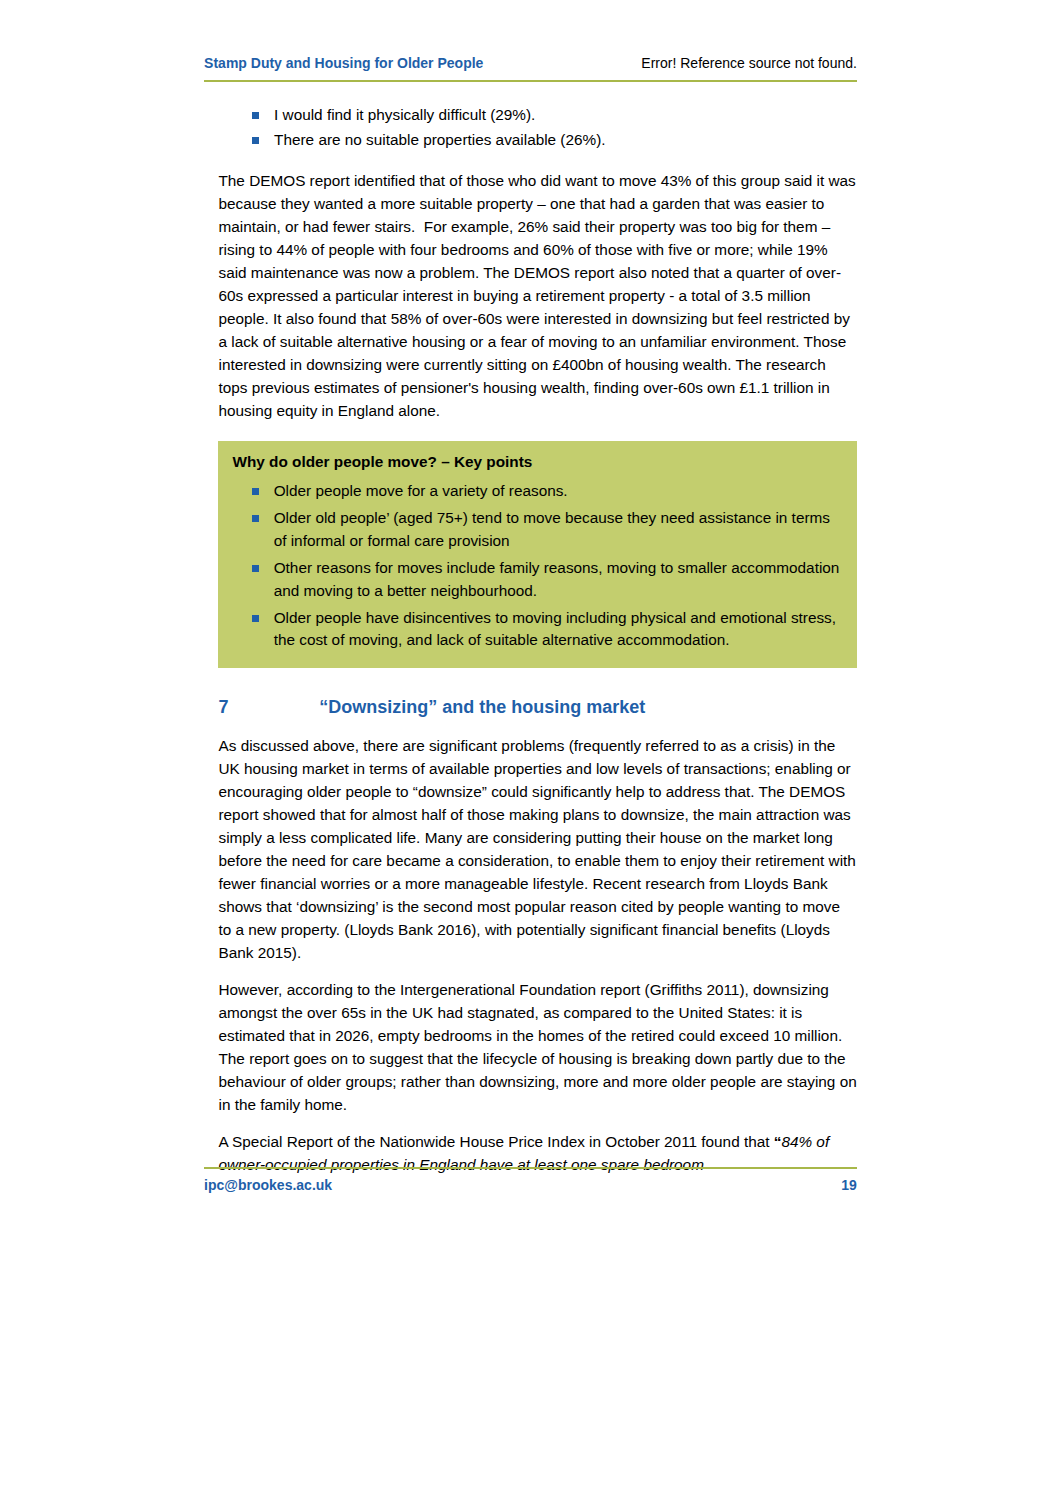Stamp Duty and Housing for Older People
Error! Reference source not found.
I would find it physically difficult (29%).
There are no suitable properties available (26%).
The DEMOS report identified that of those who did want to move 43% of this group said it was because they wanted a more suitable property – one that had a garden that was easier to maintain, or had fewer stairs. For example, 26% said their property was too big for them – rising to 44% of people with four bedrooms and 60% of those with five or more; while 19% said maintenance was now a problem. The DEMOS report also noted that a quarter of over-60s expressed a particular interest in buying a retirement property - a total of 3.5 million people. It also found that 58% of over-60s were interested in downsizing but feel restricted by a lack of suitable alternative housing or a fear of moving to an unfamiliar environment. Those interested in downsizing were currently sitting on £400bn of housing wealth. The research tops previous estimates of pensioner's housing wealth, finding over-60s own £1.1 trillion in housing equity in England alone.
Why do older people move? – Key points
Older people move for a variety of reasons.
Older old people’ (aged 75+) tend to move because they need assistance in terms of informal or formal care provision
Other reasons for moves include family reasons, moving to smaller accommodation and moving to a better neighbourhood.
Older people have disincentives to moving including physical and emotional stress, the cost of moving, and lack of suitable alternative accommodation.
7“Downsizing” and the housing market
As discussed above, there are significant problems (frequently referred to as a crisis) in the UK housing market in terms of available properties and low levels of transactions; enabling or encouraging older people to “downsize” could significantly help to address that. The DEMOS report showed that for almost half of those making plans to downsize, the main attraction was simply a less complicated life. Many are considering putting their house on the market long before the need for care became a consideration, to enable them to enjoy their retirement with fewer financial worries or a more manageable lifestyle. Recent research from Lloyds Bank shows that ‘downsizing’ is the second most popular reason cited by people wanting to move to a new property. (Lloyds Bank 2016), with potentially significant financial benefits (Lloyds Bank 2015).
However, according to the Intergenerational Foundation report (Griffiths 2011), downsizing amongst the over 65s in the UK had stagnated, as compared to the United States: it is estimated that in 2026, empty bedrooms in the homes of the retired could exceed 10 million. The report goes on to suggest that the lifecycle of housing is breaking down partly due to the behaviour of older groups; rather than downsizing, more and more older people are staying on in the family home.
A Special Report of the Nationwide House Price Index in October 2011 found that “84% of owner-occupied properties in England have at least one spare bedroom
ipc@brookes.ac.uk 19